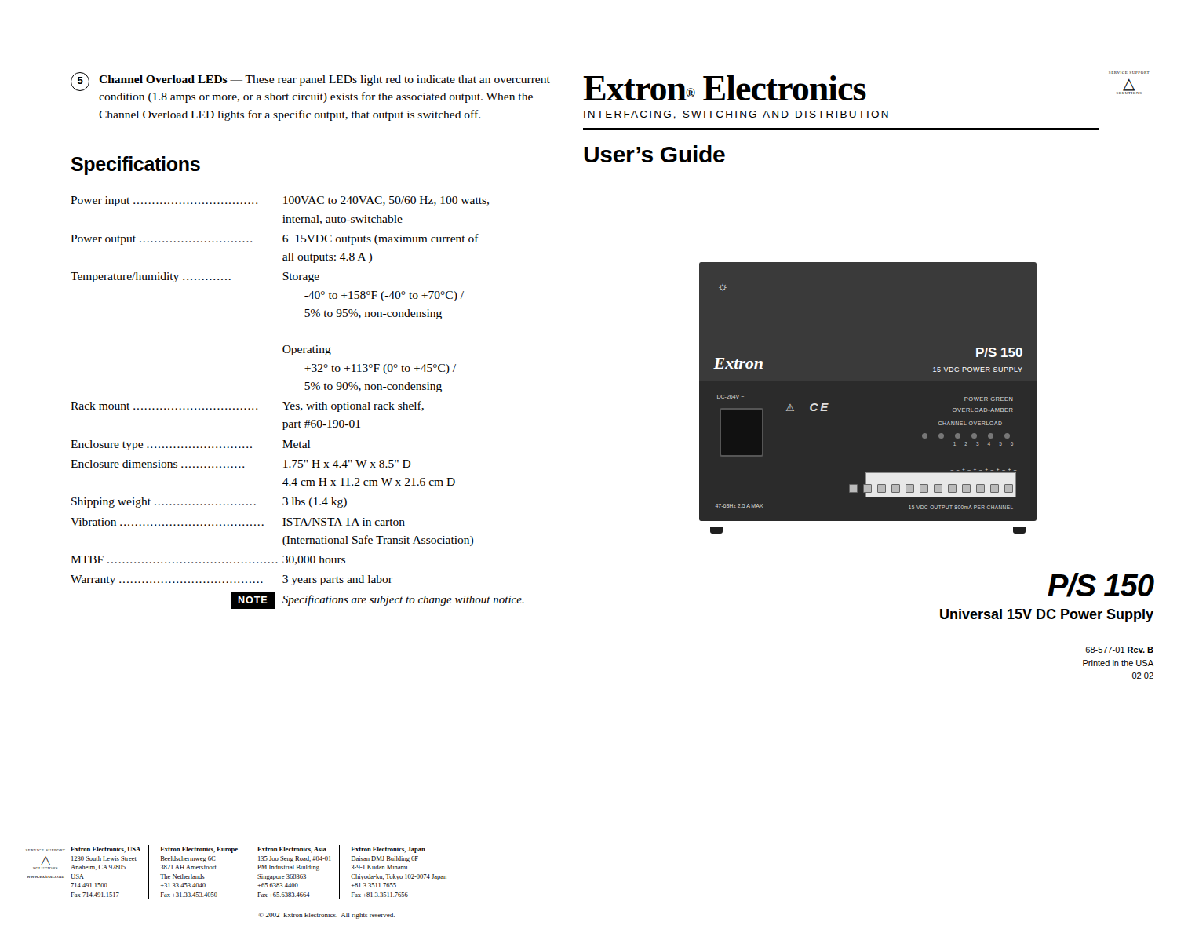5
Channel Overload LEDs — These rear panel LEDs light red to indicate that an overcurrent condition (1.8 amps or more, or a short circuit) exists for the associated output. When the Channel Overload LED lights for a specific output, that output is switched off.
Specifications
| Power input ................................. | 100VAC to 240VAC, 50/60 Hz, 100 watts, internal, auto-switchable |
| Power output .............................. | 6 15VDC outputs (maximum current of all outputs: 4.8 A ) |
| Temperature/humidity ............. | Storage -40° to +158°F (-40° to +70°C) / 5% to 95%, non-condensing Operating +32° to +113°F (0° to +45°C) / 5% to 90%, non-condensing |
| Rack mount ................................. | Yes, with optional rack shelf, part #60-190-01 |
| Enclosure type ............................ | Metal |
| Enclosure dimensions ................. | 1.75" H x 4.4" W x 8.5" D 4.4 cm H x 11.2 cm W x 21.6 cm D |
| Shipping weight ........................... | 3 lbs (1.4 kg) |
| Vibration ...................................... | ISTA/NSTA 1A in carton (International Safe Transit Association) |
| MTBF ............................................. | 30,000 hours |
| Warranty ...................................... | 3 years parts and labor |
| NOTE | Specifications are subject to change without notice. |
SERVICE SUPPORT
△
SOLUTIONS
www.extron.com
Extron Electronics, USA
1230 South Lewis Street
Anaheim, CA 92805
USA
714.491.1500
Fax 714.491.1517
Extron Electronics, Europe
Beeldschermweg 6C
3821 AH Amersfoort
The Netherlands
+31.33.453.4040
Fax +31.33.453.4050
Extron Electronics, Asia
135 Joo Seng Road, #04-01
PM Industrial Building
Singapore 368363
+65.6383.4400
Fax +65.6383.4664
Extron Electronics, Japan
Daisan DMJ Building 6F
3-9-1 Kudan Minami
Chiyoda-ku, Tokyo 102-0074 Japan
+81.3.3511.7655
Fax +81.3.3511.7656
© 2002 Extron Electronics. All rights reserved.
SERVICE SUPPORT
△
SOLUTIONS
Extron® Electronics
INTERFACING, SWITCHING AND DISTRIBUTION
User’s Guide
☼
Extron
P/S 150
15 VDC POWER SUPPLY
DC-264V ~
47-63Hz 2.5 A MAX
⚠
C E
POWER GREEN
OVERLOAD-AMBER
CHANNEL OVERLOAD
123456
15 VDC OUTPUT 800mA PER CHANNEL
– – + – + – + – + – + –
P/S 150
Universal 15V DC Power Supply
68-577-01 Rev. B
Printed in the USA
02 02